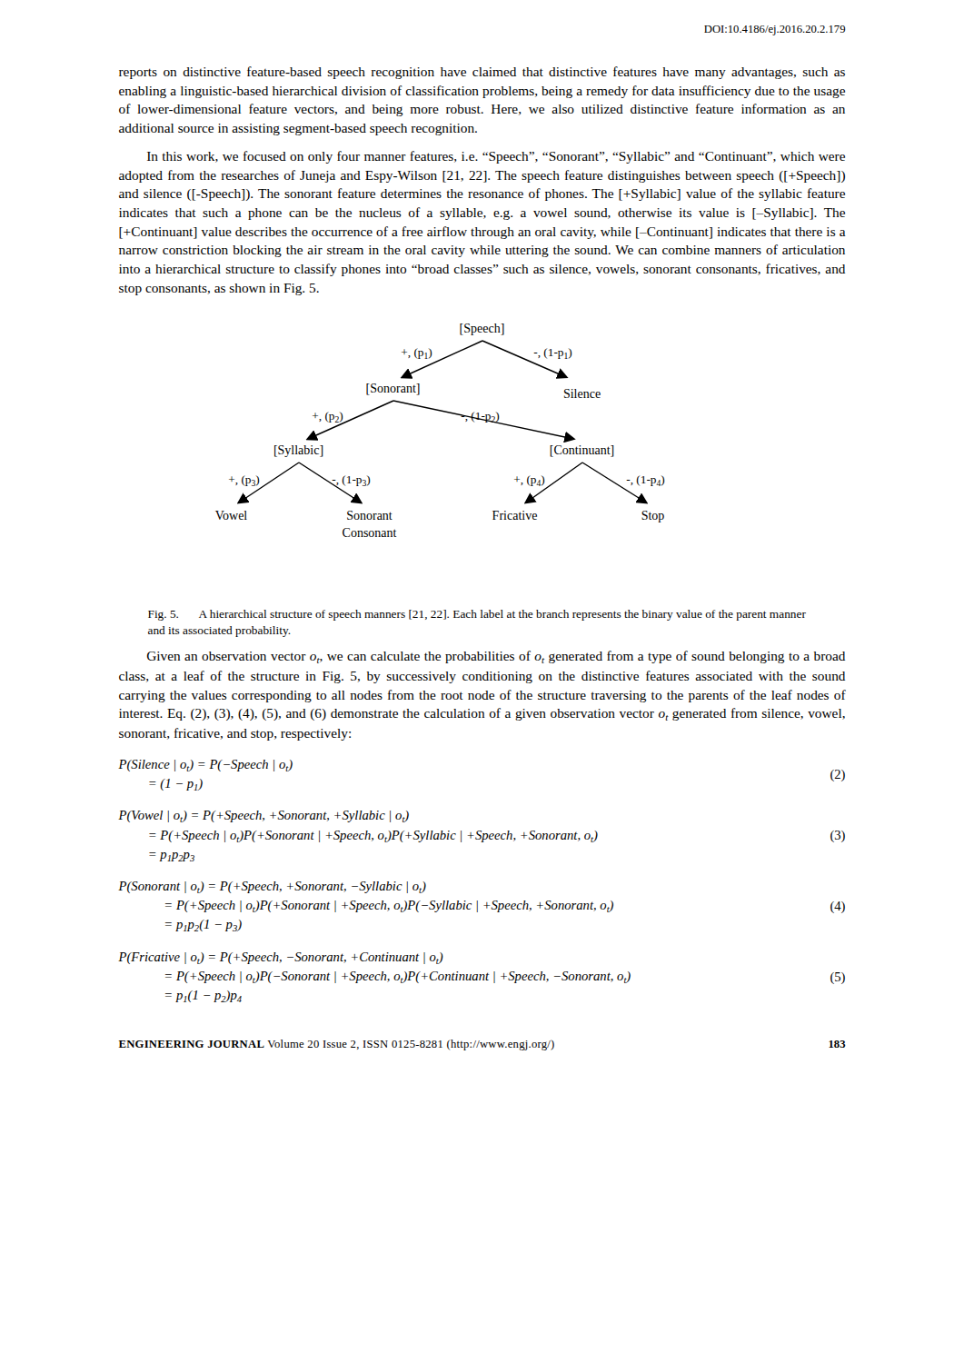DOI:10.4186/ej.2016.20.2.179
reports on distinctive feature-based speech recognition have claimed that distinctive features have many advantages, such as enabling a linguistic-based hierarchical division of classification problems, being a remedy for data insufficiency due to the usage of lower-dimensional feature vectors, and being more robust. Here, we also utilized distinctive feature information as an additional source in assisting segment-based speech recognition.
In this work, we focused on only four manner features, i.e. “Speech”, “Sonorant”, “Syllabic” and “Continuant”, which were adopted from the researches of Juneja and Espy-Wilson [21, 22]. The speech feature distinguishes between speech ([+Speech]) and silence ([-Speech]). The sonorant feature determines the resonance of phones. The [+Syllabic] value of the syllabic feature indicates that such a phone can be the nucleus of a syllable, e.g. a vowel sound, otherwise its value is [–Syllabic]. The [+Continuant] value describes the occurrence of a free airflow through an oral cavity, while [–Continuant] indicates that there is a narrow constriction blocking the air stream in the oral cavity while uttering the sound. We can combine manners of articulation into a hierarchical structure to classify phones into “broad classes” such as silence, vowels, sonorant consonants, fricatives, and stop consonants, as shown in Fig. 5.
[Speech]
+, (p1)
-, (1-p1)
[Sonorant]
Silence
+, (p2)
-, (1-p2)
[Syllabic]
[Continuant]
+, (p3)
-, (1-p3)
+, (p4)
-, (1-p4)
Vowel
Sonorant
Consonant
Fricative
Stop
Fig. 5. A hierarchical structure of speech manners [21, 22]. Each label at the branch represents the binary value of the parent manner and its associated probability.
Given an observation vector ot, we can calculate the probabilities of ot generated from a type of sound belonging to a broad class, at a leaf of the structure in Fig. 5, by successively conditioning on the distinctive features associated with the sound carrying the values corresponding to all nodes from the root node of the structure traversing to the parents of the leaf nodes of interest. Eq. (2), (3), (4), (5), and (6) demonstrate the calculation of a given observation vector ot generated from silence, vowel, sonorant, fricative, and stop, respectively:
P(Silence | ot) = P(−Speech | ot)
= (1 − p1)
(2)
P(Vowel | ot) = P(+Speech, +Sonorant, +Syllabic | ot)
= P(+Speech | ot)P(+Sonorant | +Speech, ot)P(+Syllabic | +Speech, +Sonorant, ot)
= p1p2p3
(3)
P(Sonorant | ot) = P(+Speech, +Sonorant, −Syllabic | ot)
= P(+Speech | ot)P(+Sonorant | +Speech, ot)P(−Syllabic | +Speech, +Sonorant, ot)
= p1p2(1 − p3)
(4)
P(Fricative | ot) = P(+Speech, −Sonorant, +Continuant | ot)
= P(+Speech | ot)P(−Sonorant | +Speech, ot)P(+Continuant | +Speech, −Sonorant, ot)
= p1(1 − p2)p4
(5)
ENGINEERING JOURNAL Volume 20 Issue 2, ISSN 0125-8281 (http://www.engj.org/)
183